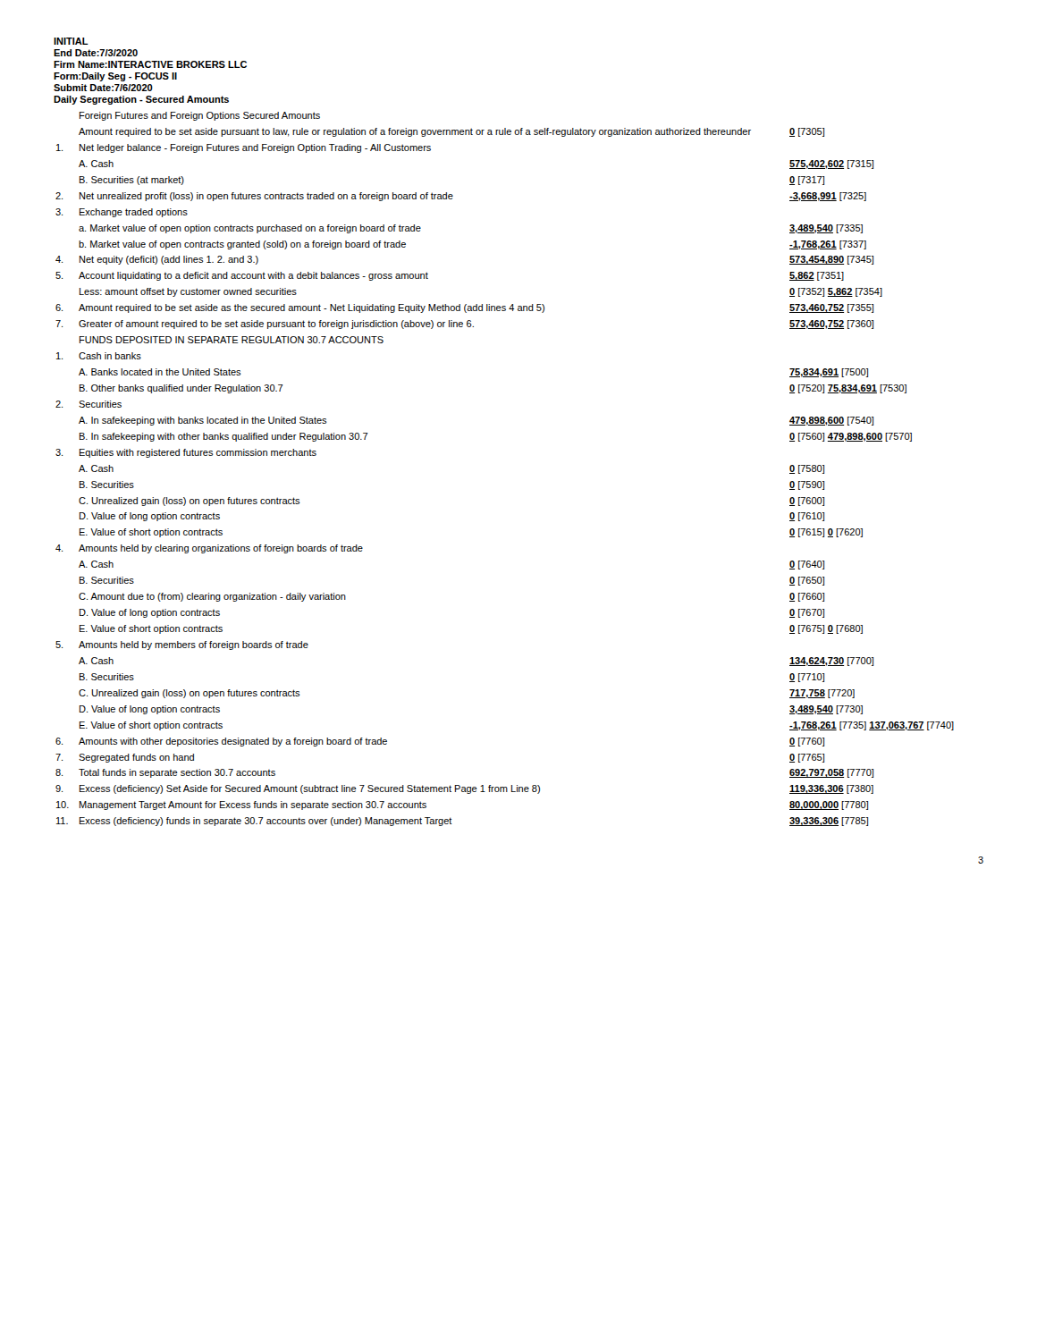INITIAL
End Date:7/3/2020
Firm Name:INTERACTIVE BROKERS LLC
Form:Daily Seg - FOCUS II
Submit Date:7/6/2020
Daily Segregation - Secured Amounts
| | Foreign Futures and Foreign Options Secured Amounts | |
| | Amount required to be set aside pursuant to law, rule or regulation of a foreign government or a rule of a self-regulatory organization authorized thereunder | 0 [7305] |
| 1. | Net ledger balance - Foreign Futures and Foreign Option Trading - All Customers | |
| | A. Cash | 575,402,602 [7315] |
| | B. Securities (at market) | 0 [7317] |
| 2. | Net unrealized profit (loss) in open futures contracts traded on a foreign board of trade | -3,668,991 [7325] |
| 3. | Exchange traded options | |
| | a. Market value of open option contracts purchased on a foreign board of trade | 3,489,540 [7335] |
| | b. Market value of open contracts granted (sold) on a foreign board of trade | -1,768,261 [7337] |
| 4. | Net equity (deficit) (add lines 1. 2. and 3.) | 573,454,890 [7345] |
| 5. | Account liquidating to a deficit and account with a debit balances - gross amount | 5,862 [7351] |
| | Less: amount offset by customer owned securities | 0 [7352] 5,862 [7354] |
| 6. | Amount required to be set aside as the secured amount - Net Liquidating Equity Method (add lines 4 and 5) | 573,460,752 [7355] |
| 7. | Greater of amount required to be set aside pursuant to foreign jurisdiction (above) or line 6. | 573,460,752 [7360] |
| | FUNDS DEPOSITED IN SEPARATE REGULATION 30.7 ACCOUNTS | |
| 1. | Cash in banks | |
| | A. Banks located in the United States | 75,834,691 [7500] |
| | B. Other banks qualified under Regulation 30.7 | 0 [7520] 75,834,691 [7530] |
| 2. | Securities | |
| | A. In safekeeping with banks located in the United States | 479,898,600 [7540] |
| | B. In safekeeping with other banks qualified under Regulation 30.7 | 0 [7560] 479,898,600 [7570] |
| 3. | Equities with registered futures commission merchants | |
| | A. Cash | 0 [7580] |
| | B. Securities | 0 [7590] |
| | C. Unrealized gain (loss) on open futures contracts | 0 [7600] |
| | D. Value of long option contracts | 0 [7610] |
| | E. Value of short option contracts | 0 [7615] 0 [7620] |
| 4. | Amounts held by clearing organizations of foreign boards of trade | |
| | A. Cash | 0 [7640] |
| | B. Securities | 0 [7650] |
| | C. Amount due to (from) clearing organization - daily variation | 0 [7660] |
| | D. Value of long option contracts | 0 [7670] |
| | E. Value of short option contracts | 0 [7675] 0 [7680] |
| 5. | Amounts held by members of foreign boards of trade | |
| | A. Cash | 134,624,730 [7700] |
| | B. Securities | 0 [7710] |
| | C. Unrealized gain (loss) on open futures contracts | 717,758 [7720] |
| | D. Value of long option contracts | 3,489,540 [7730] |
| | E. Value of short option contracts | -1,768,261 [7735] 137,063,767 [7740] |
| 6. | Amounts with other depositories designated by a foreign board of trade | 0 [7760] |
| 7. | Segregated funds on hand | 0 [7765] |
| 8. | Total funds in separate section 30.7 accounts | 692,797,058 [7770] |
| 9. | Excess (deficiency) Set Aside for Secured Amount (subtract line 7 Secured Statement Page 1 from Line 8) | 119,336,306 [7380] |
| 10. | Management Target Amount for Excess funds in separate section 30.7 accounts | 80,000,000 [7780] |
| 11. | Excess (deficiency) funds in separate 30.7 accounts over (under) Management Target | 39,336,306 [7785] |
3